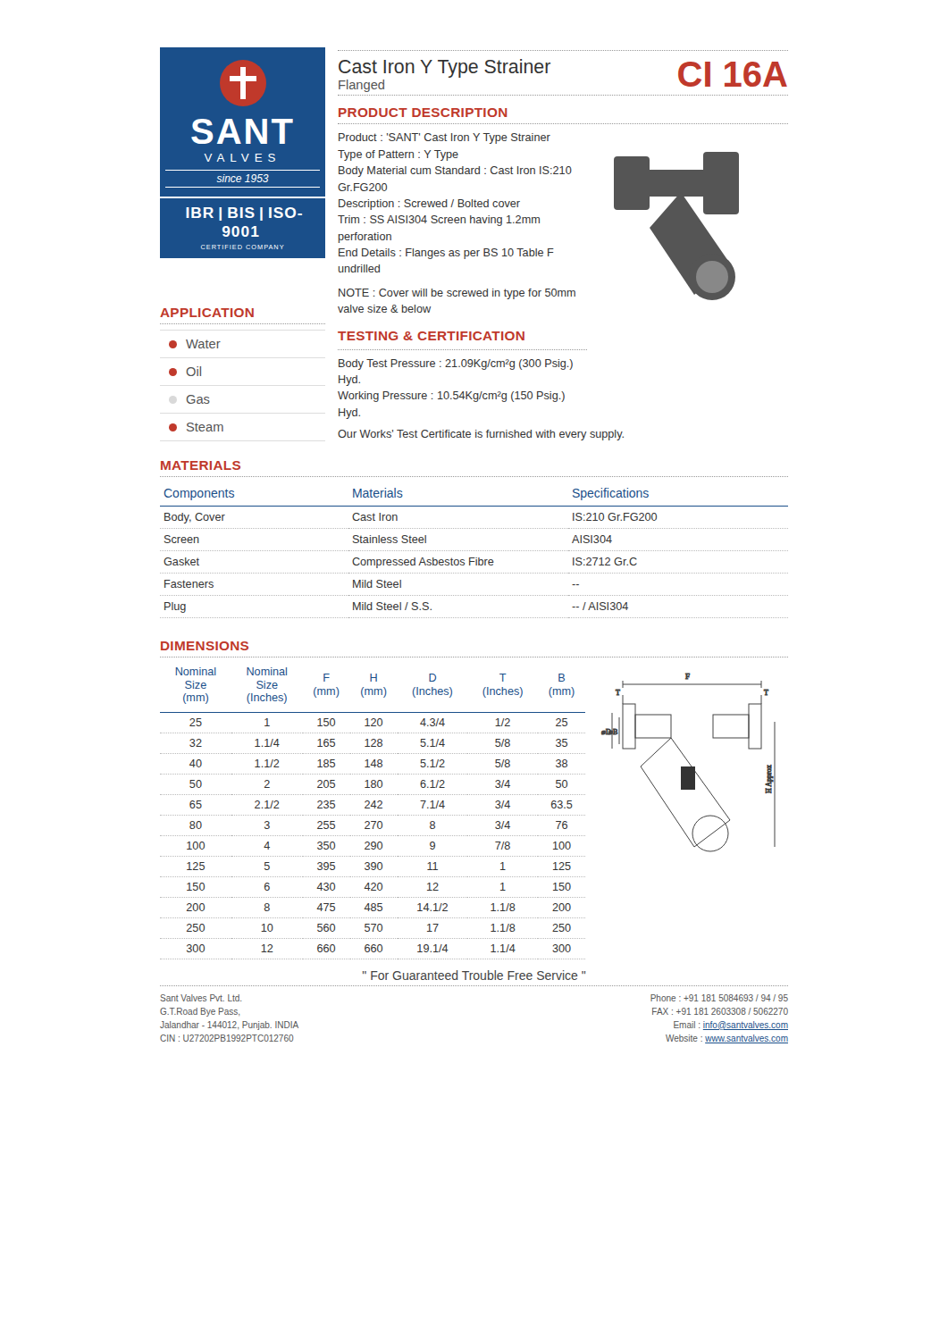SANT
VALVES
since 1953
IBR|BIS|ISO-9001
CERTIFIED COMPANY
Cast Iron Y Type Strainer
Flanged
CI 16A
PRODUCT DESCRIPTION
Product : 'SANT' Cast Iron Y Type Strainer
Type of Pattern : Y Type
Body Material cum Standard : Cast Iron IS:210 Gr.FG200
Description : Screwed / Bolted cover
Trim : SS AISI304 Screen having 1.2mm perforation
End Details : Flanges as per BS 10 Table F undrilled
NOTE : Cover will be screwed in type for 50mm valve size & below
TESTING & CERTIFICATION
Body Test Pressure : 21.09Kg/cm²g (300 Psig.) Hyd.
Working Pressure : 10.54Kg/cm²g (150 Psig.) Hyd.
APPLICATION
Water
Oil
Gas
Steam
Our Works' Test Certificate is furnished with every supply.
MATERIALS
| Components | Materials | Specifications |
| --- | --- | --- |
| Body, Cover | Cast Iron | IS:210 Gr.FG200 |
| Screen | Stainless Steel | AISI304 |
| Gasket | Compressed Asbestos Fibre | IS:2712 Gr.C |
| Fasteners | Mild Steel | -- |
| Plug | Mild Steel / S.S. | -- / AISI304 |
DIMENSIONS
| Nominal Size (mm) | Nominal Size (Inches) | F (mm) | H (mm) | D (Inches) | T (Inches) | B (mm) |
| --- | --- | --- | --- | --- | --- | --- |
| 25 | 1 | 150 | 120 | 4.3/4 | 1/2 | 25 |
| 32 | 1.1/4 | 165 | 128 | 5.1/4 | 5/8 | 35 |
| 40 | 1.1/2 | 185 | 148 | 5.1/2 | 5/8 | 38 |
| 50 | 2 | 205 | 180 | 6.1/2 | 3/4 | 50 |
| 65 | 2.1/2 | 235 | 242 | 7.1/4 | 3/4 | 63.5 |
| 80 | 3 | 255 | 270 | 8 | 3/4 | 76 |
| 100 | 4 | 350 | 290 | 9 | 7/8 | 100 |
| 125 | 5 | 395 | 390 | 11 | 1 | 125 |
| 150 | 6 | 430 | 420 | 12 | 1 | 150 |
| 200 | 8 | 475 | 485 | 14.1/2 | 1.1/8 | 200 |
| 250 | 10 | 560 | 570 | 17 | 1.1/8 | 250 |
| 300 | 12 | 660 | 660 | 19.1/4 | 1.1/4 | 300 |
" For Guaranteed Trouble Free Service "
Sant Valves Pvt. Ltd.
G.T.Road Bye Pass,
Jalandhar - 144012, Punjab. INDIA
CIN : U27202PB1992PTC012760
Phone : +91 181 5084693 / 94 / 95
FAX : +91 181 2603308 / 5062270
Email : info@santvalves.com
Website : www.santvalves.com